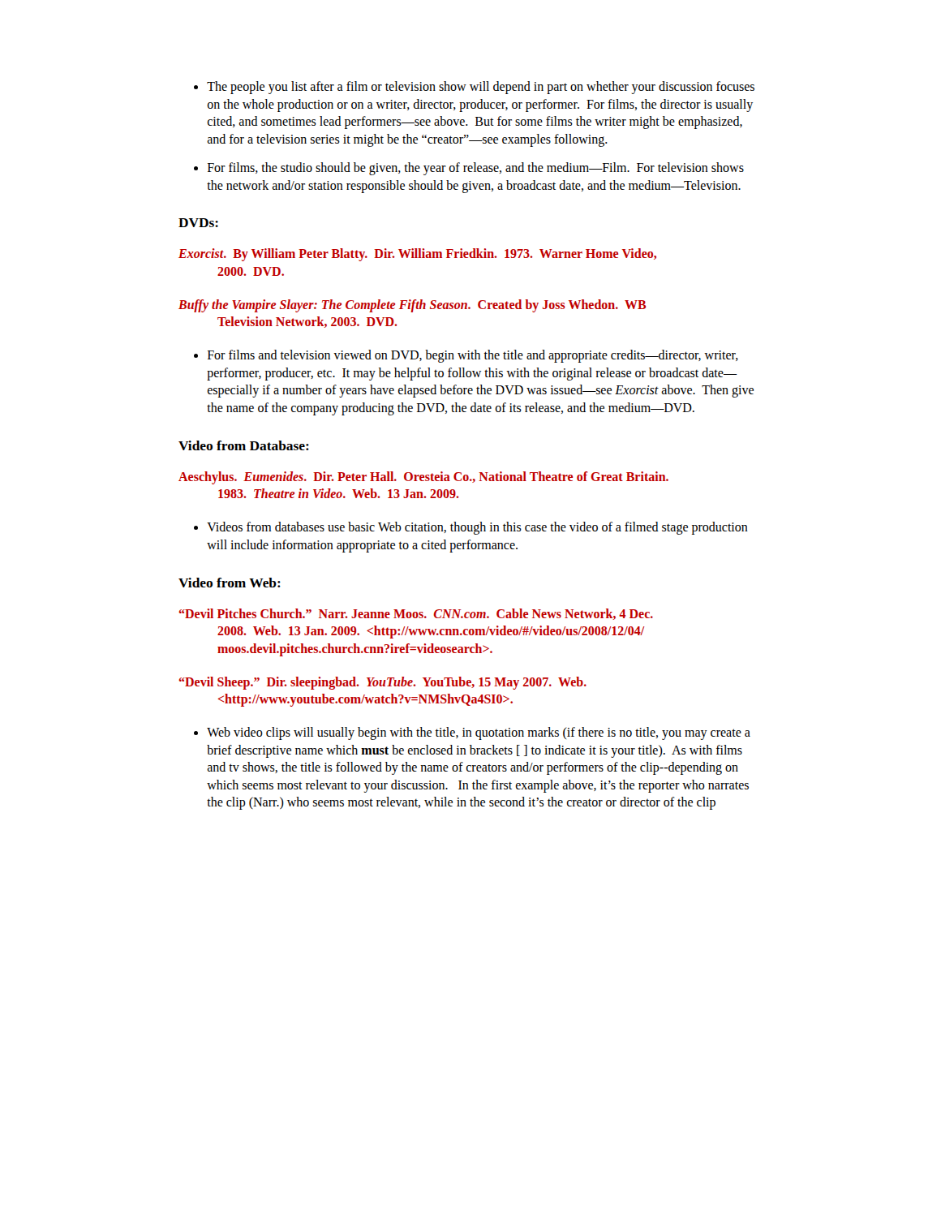The people you list after a film or television show will depend in part on whether your discussion focuses on the whole production or on a writer, director, producer, or performer. For films, the director is usually cited, and sometimes lead performers—see above. But for some films the writer might be emphasized, and for a television series it might be the “creator”—see examples following.
For films, the studio should be given, the year of release, and the medium—Film. For television shows the network and/or station responsible should be given, a broadcast date, and the medium—Television.
DVDs:
Exorcist. By William Peter Blatty. Dir. William Friedkin. 1973. Warner Home Video, 2000. DVD.
Buffy the Vampire Slayer: The Complete Fifth Season. Created by Joss Whedon. WB Television Network, 2003. DVD.
For films and television viewed on DVD, begin with the title and appropriate credits—director, writer, performer, producer, etc. It may be helpful to follow this with the original release or broadcast date—especially if a number of years have elapsed before the DVD was issued—see Exorcist above. Then give the name of the company producing the DVD, the date of its release, and the medium—DVD.
Video from Database:
Aeschylus. Eumenides. Dir. Peter Hall. Oresteia Co., National Theatre of Great Britain. 1983. Theatre in Video. Web. 13 Jan. 2009.
Videos from databases use basic Web citation, though in this case the video of a filmed stage production will include information appropriate to a cited performance.
Video from Web:
“Devil Pitches Church.” Narr. Jeanne Moos. CNN.com. Cable News Network, 4 Dec. 2008. Web. 13 Jan. 2009. <http://www.cnn.com/video/#/video/us/2008/12/04/ moos.devil.pitches.church.cnn?iref=videosearch>.
“Devil Sheep.” Dir. sleepingbad. YouTube. YouTube, 15 May 2007. Web. <http://www.youtube.com/watch?v=NMShvQa4SI0>.
Web video clips will usually begin with the title, in quotation marks (if there is no title, you may create a brief descriptive name which must be enclosed in brackets [ ] to indicate it is your title). As with films and tv shows, the title is followed by the name of creators and/or performers of the clip--depending on which seems most relevant to your discussion. In the first example above, it’s the reporter who narrates the clip (Narr.) who seems most relevant, while in the second it’s the creator or director of the clip